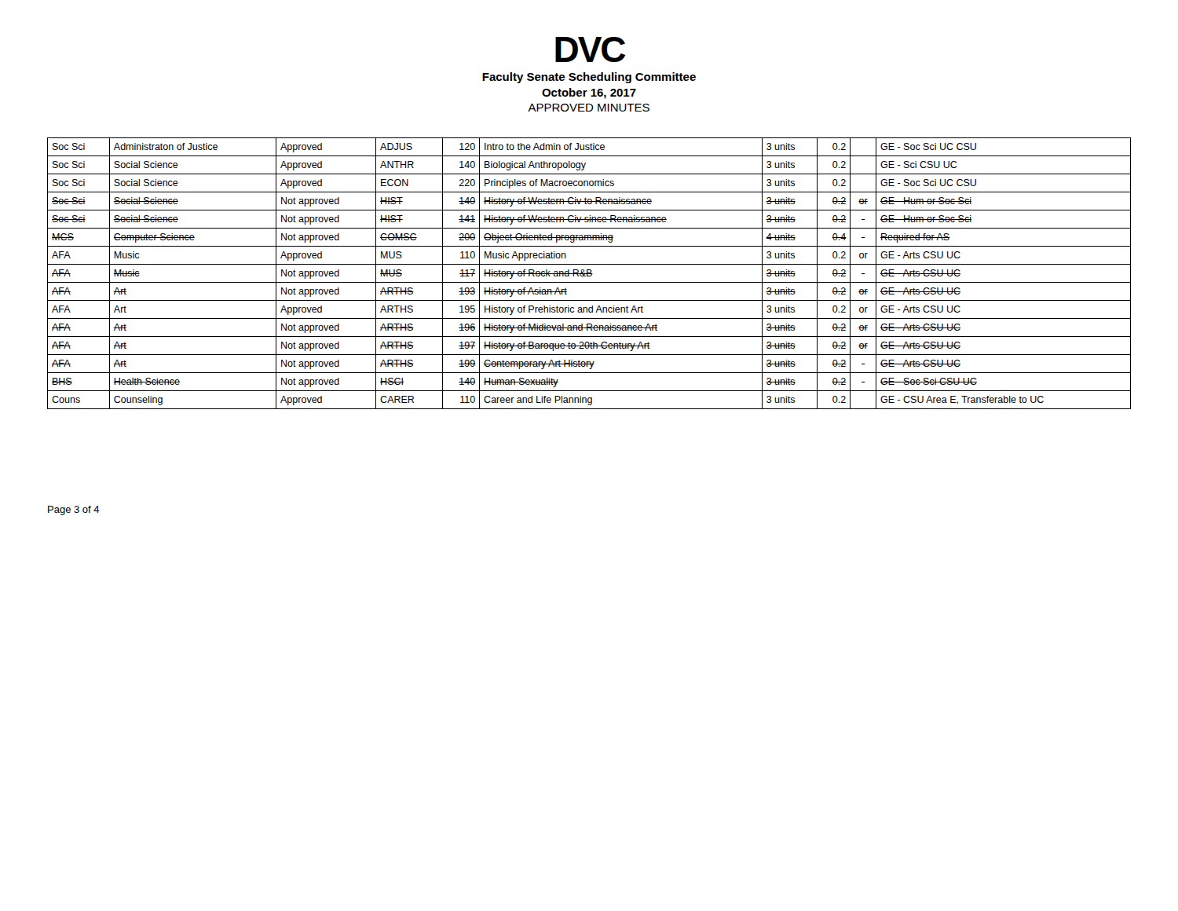DVC
Faculty Senate Scheduling Committee
October 16, 2017
APPROVED MINUTES
| Soc Sci | Administraton of Justice | Approved | ADJUS | 120 | Intro to the Admin of Justice | 3 units | 0.2 | | GE - Soc Sci UC CSU |
| Soc Sci | Social Science | Approved | ANTHR | 140 | Biological Anthropology | 3 units | 0.2 | | GE - Sci CSU UC |
| Soc Sci | Social Science | Approved | ECON | 220 | Principles of Macroeconomics | 3 units | 0.2 | | GE - Soc Sci UC CSU |
| Soc Sci | Social Science | Not approved | HIST | 140 | History of Western Civ to Renaissance | 3 units | 0.2 | or | GE - Hum or Soc Sci |
| Soc Sci | Social Science | Not approved | HIST | 141 | History of Western Civ since Renaissance | 3 units | 0.2 | - | GE - Hum or Soc Sci |
| MCS | Computer Science | Not approved | COMSC | 200 | Object Oriented programming | 4 units | 0.4 | - | Required for AS |
| AFA | Music | Approved | MUS | 110 | Music Appreciation | 3 units | 0.2 | or | GE - Arts CSU UC |
| AFA | Music | Not approved | MUS | 117 | History of Rock and R&B | 3 units | 0.2 | - | GE - Arts CSU UC |
| AFA | Art | Not approved | ARTHS | 193 | History of Asian Art | 3 units | 0.2 | or | GE - Arts CSU UC |
| AFA | Art | Approved | ARTHS | 195 | History of Prehistoric and Ancient Art | 3 units | 0.2 | or | GE - Arts CSU UC |
| AFA | Art | Not approved | ARTHS | 196 | History of Midieval and Renaissance Art | 3 units | 0.2 | or | GE - Arts CSU UC |
| AFA | Art | Not approved | ARTHS | 197 | History of Baroque to 20th Century Art | 3 units | 0.2 | or | GE - Arts CSU UC |
| AFA | Art | Not approved | ARTHS | 199 | Contemporary Art History | 3 units | 0.2 | - | GE - Arts CSU UC |
| BHS | Health Science | Not approved | HSCI | 140 | Human Sexuality | 3 units | 0.2 | - | GE - Soc Sci CSU UC |
| Couns | Counseling | Approved | CARER | 110 | Career and Life Planning | 3 units | 0.2 | | GE - CSU Area E, Transferable to UC |
Page 3 of 4